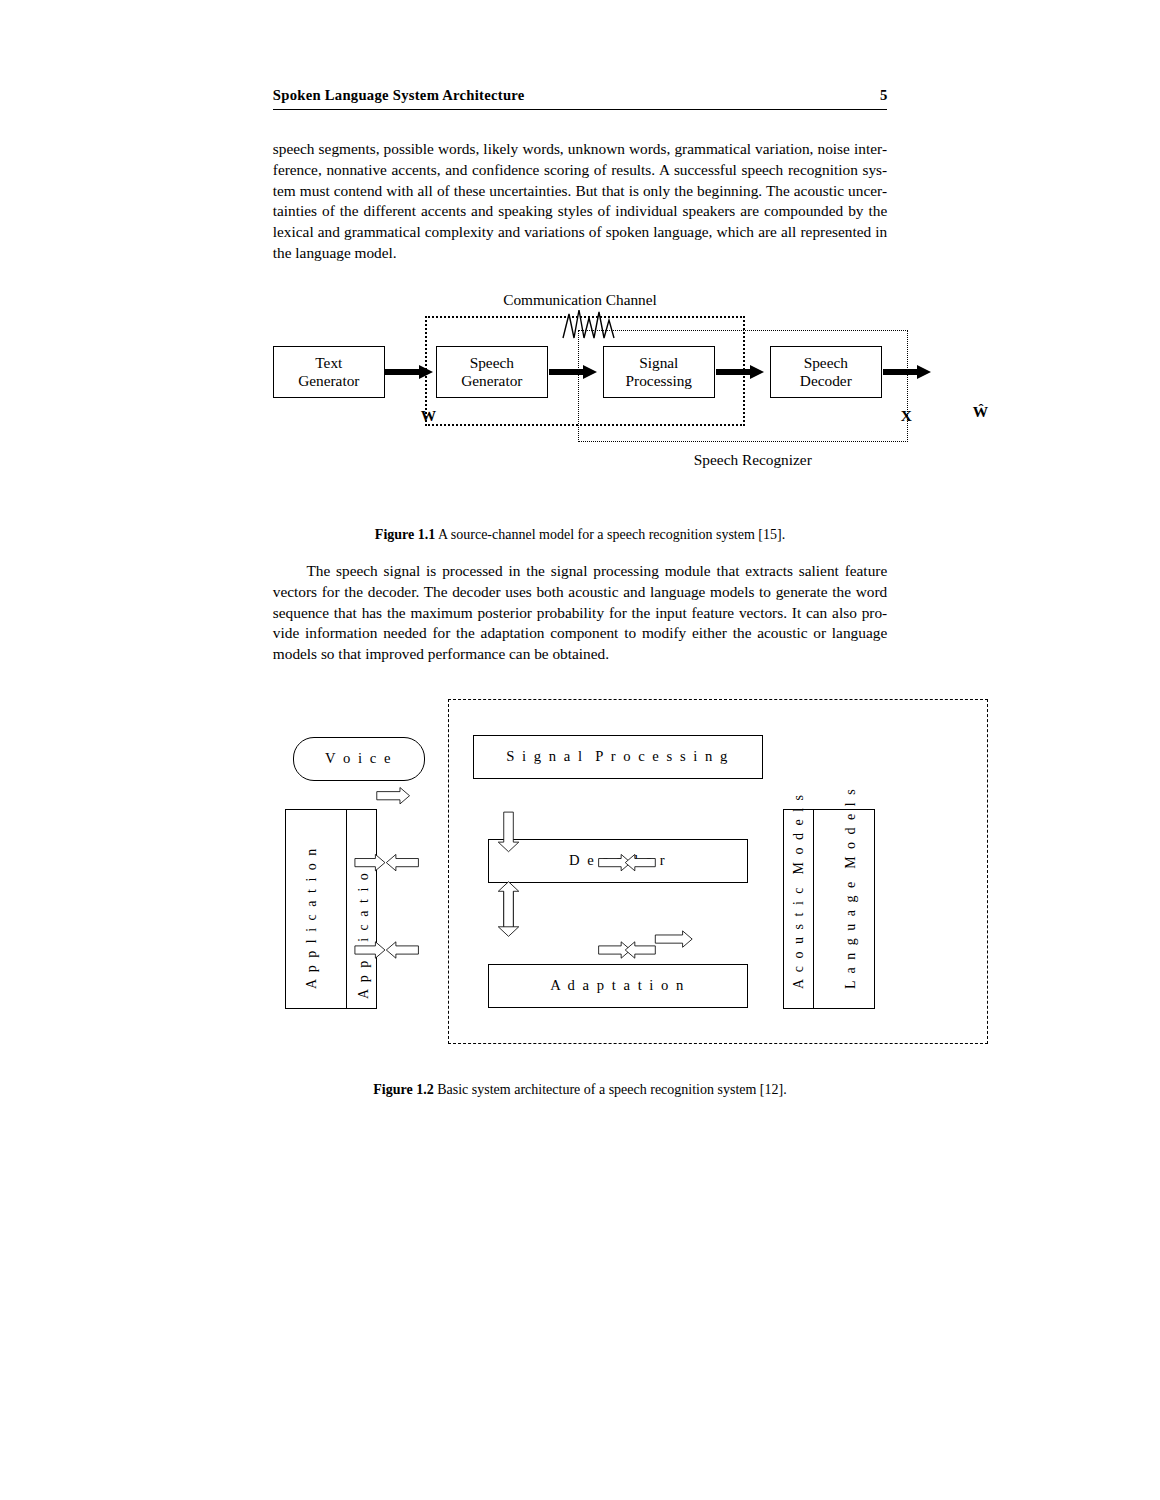Spoken Language System Architecture 5
speech segments, possible words, likely words, unknown words, grammatical variation, noise interference, nonnative accents, and confidence scoring of results. A successful speech recognition system must contend with all of these uncertainties. But that is only the beginning. The acoustic uncertainties of the different accents and speaking styles of individual speakers are compounded by the lexical and grammatical complexity and variations of spoken language, which are all represented in the language model.
Communication Channel
Text Generator
Speech Generator
Signal Processing
Speech Decoder
W X Ŵ
Speech Recognizer
Figure 1.1 A source-channel model for a speech recognition system [15].
The speech signal is processed in the signal processing module that extracts salient feature vectors for the decoder. The decoder uses both acoustic and language models to generate the word sequence that has the maximum posterior probability for the input feature vectors. It can also provide information needed for the adaptation component to modify either the acoustic or language models so that improved performance can be obtained.
V o i c e
S i g n a l P r o c e s s i n g
D e c o d e r
A d a p t a t i o n
A p p l i c a t i o n
A p p l i c a t i o n
L a n g u a g e M o d e l s
A c o u s t i c M o d e l s
Figure 1.2 Basic system architecture of a speech recognition system [12].